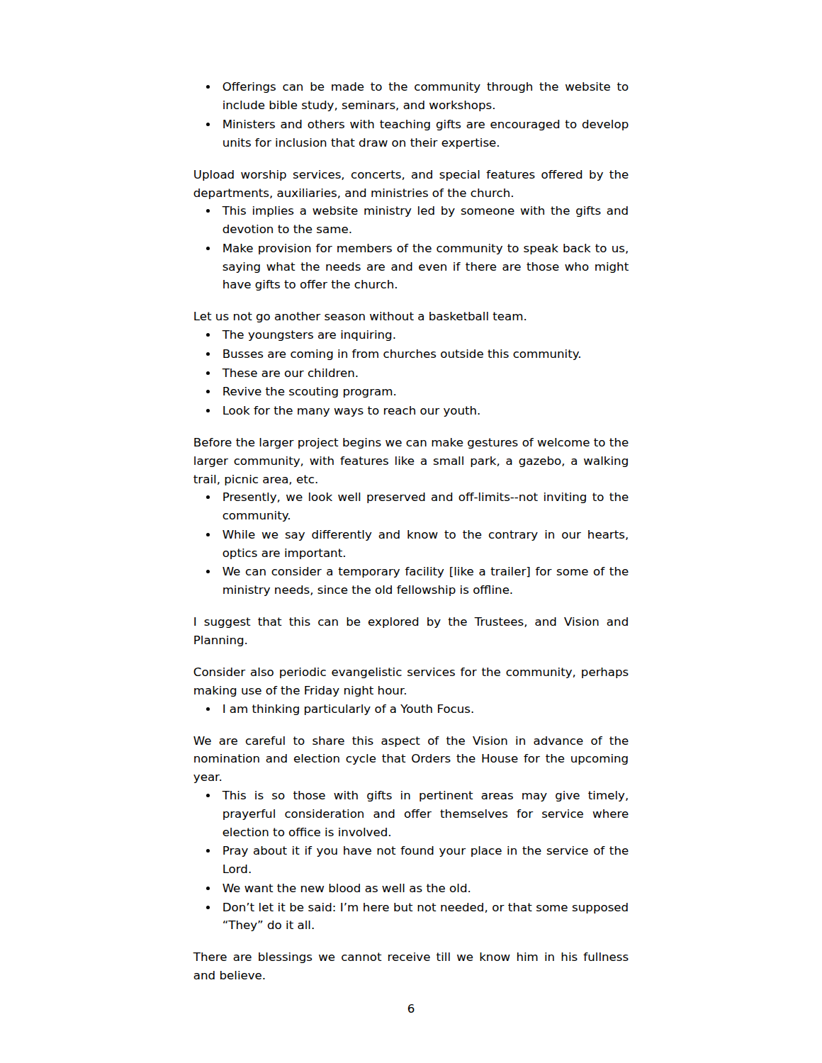Offerings can be made to the community through the website to include bible study, seminars, and workshops.
Ministers and others with teaching gifts are encouraged to develop units for inclusion that draw on their expertise.
Upload worship services, concerts, and special features offered by the departments, auxiliaries, and ministries of the church.
This implies a website ministry led by someone with the gifts and devotion to the same.
Make provision for members of the community to speak back to us, saying what the needs are and even if there are those who might have gifts to offer the church.
Let us not go another season without a basketball team.
The youngsters are inquiring.
Busses are coming in from churches outside this community.
These are our children.
Revive the scouting program.
Look for the many ways to reach our youth.
Before the larger project begins we can make gestures of welcome to the larger community, with features like a small park, a gazebo, a walking trail, picnic area, etc.
Presently, we look well preserved and off-limits--not inviting to the community.
While we say differently and know to the contrary in our hearts, optics are important.
We can consider a temporary facility [like a trailer] for some of the ministry needs, since the old fellowship is offline.
I suggest that this can be explored by the Trustees, and Vision and Planning.
Consider also periodic evangelistic services for the community, perhaps making use of the Friday night hour.
I am thinking particularly of a Youth Focus.
We are careful to share this aspect of the Vision in advance of the nomination and election cycle that Orders the House for the upcoming year.
This is so those with gifts in pertinent areas may give timely, prayerful consideration and offer themselves for service where election to office is involved.
Pray about it if you have not found your place in the service of the Lord.
We want the new blood as well as the old.
Don’t let it be said: I’m here but not needed, or that some supposed “They” do it all.
There are blessings we cannot receive till we know him in his fullness and believe.
6